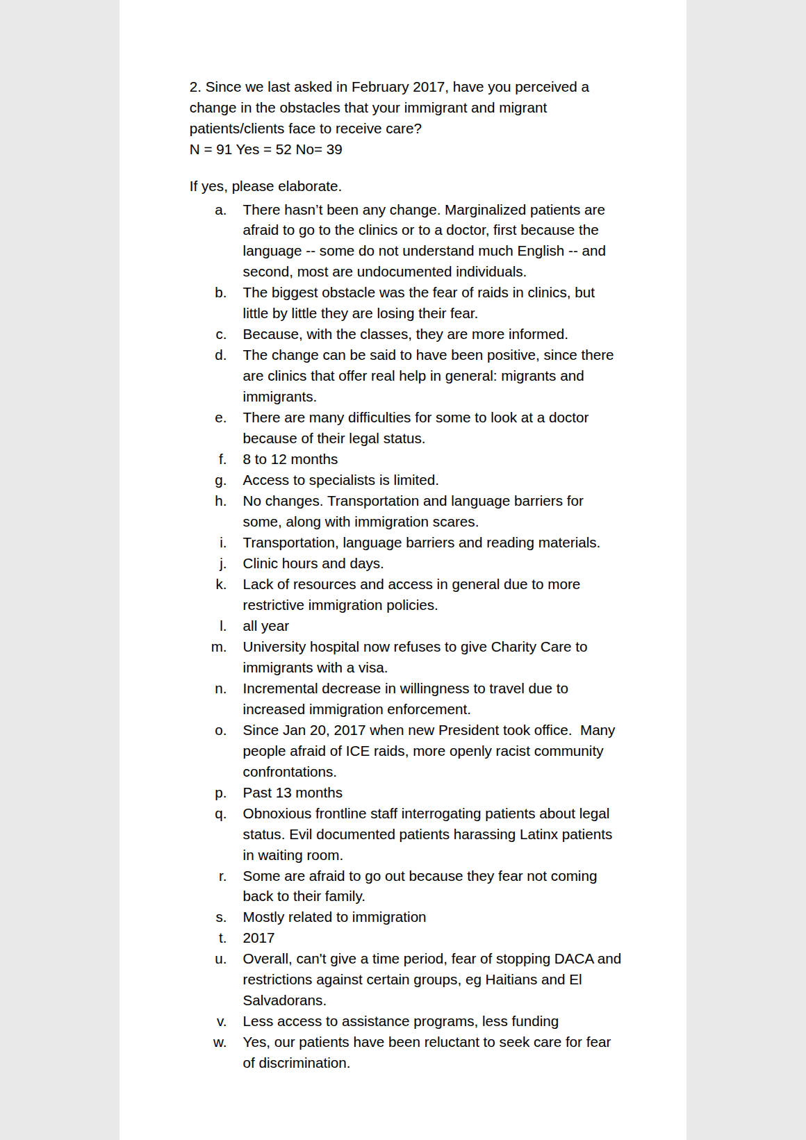2. Since we last asked in February 2017, have you perceived a change in the obstacles that your immigrant and migrant patients/clients face to receive care?
N = 91 Yes = 52 No= 39
If yes, please elaborate.
There hasn’t been any change. Marginalized patients are afraid to go to the clinics or to a doctor, first because the language -- some do not understand much English -- and second, most are undocumented individuals.
The biggest obstacle was the fear of raids in clinics, but little by little they are losing their fear.
Because, with the classes, they are more informed.
The change can be said to have been positive, since there are clinics that offer real help in general: migrants and immigrants.
There are many difficulties for some to look at a doctor because of their legal status.
8 to 12 months
Access to specialists is limited.
No changes. Transportation and language barriers for some, along with immigration scares.
Transportation, language barriers and reading materials.
Clinic hours and days.
Lack of resources and access in general due to more restrictive immigration policies.
all year
University hospital now refuses to give Charity Care to immigrants with a visa.
Incremental decrease in willingness to travel due to increased immigration enforcement.
Since Jan 20, 2017 when new President took office. Many people afraid of ICE raids, more openly racist community confrontations.
Past 13 months
Obnoxious frontline staff interrogating patients about legal status. Evil documented patients harassing Latinx patients in waiting room.
Some are afraid to go out because they fear not coming back to their family.
Mostly related to immigration
2017
Overall, can't give a time period, fear of stopping DACA and restrictions against certain groups, eg Haitians and El Salvadorans.
Less access to assistance programs, less funding
Yes, our patients have been reluctant to seek care for fear of discrimination.